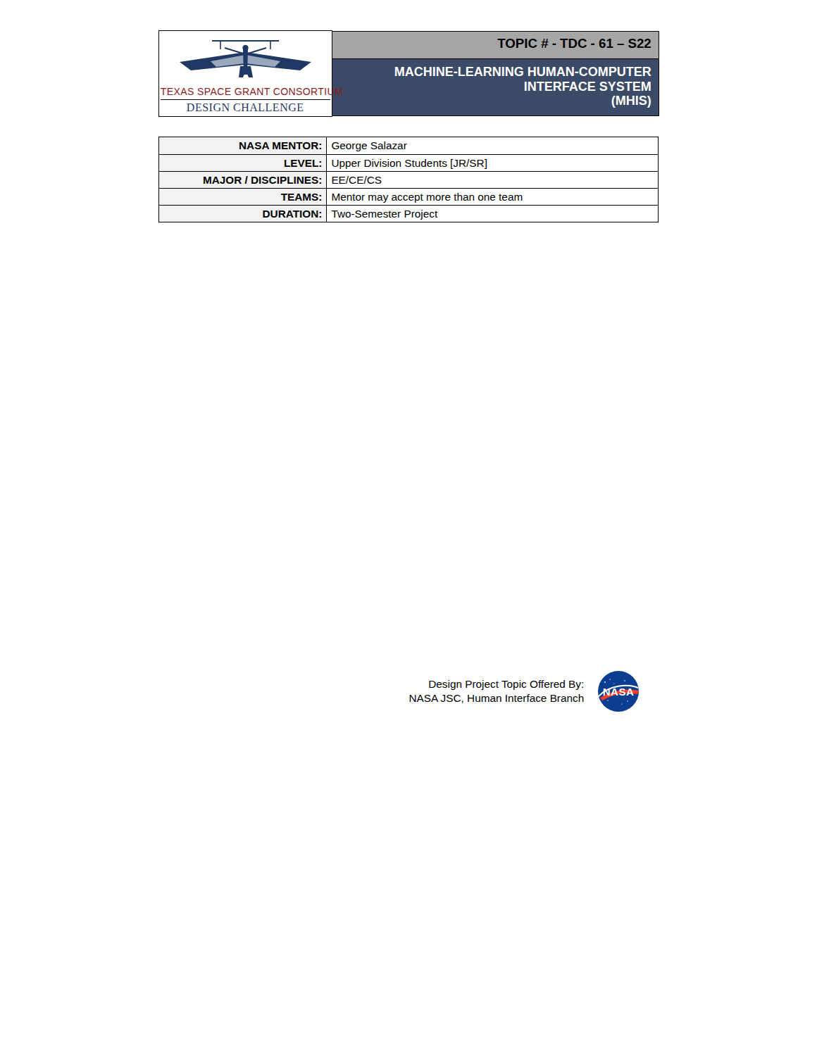TEXAS SPACE GRANT CONSORTIUM
DESIGN CHALLENGE
TOPIC # - TDC - 61 – S22
MACHINE-LEARNING HUMAN-COMPUTER INTERFACE SYSTEM
(MHIS)
| NASA MENTOR: | George Salazar |
| LEVEL: | Upper Division Students [JR/SR] |
| MAJOR / DISCIPLINES: | EE/CE/CS |
| TEAMS: | Mentor may accept more than one team |
| DURATION: | Two-Semester Project |
Design Project Topic Offered By:
NASA JSC, Human Interface Branch
NASA